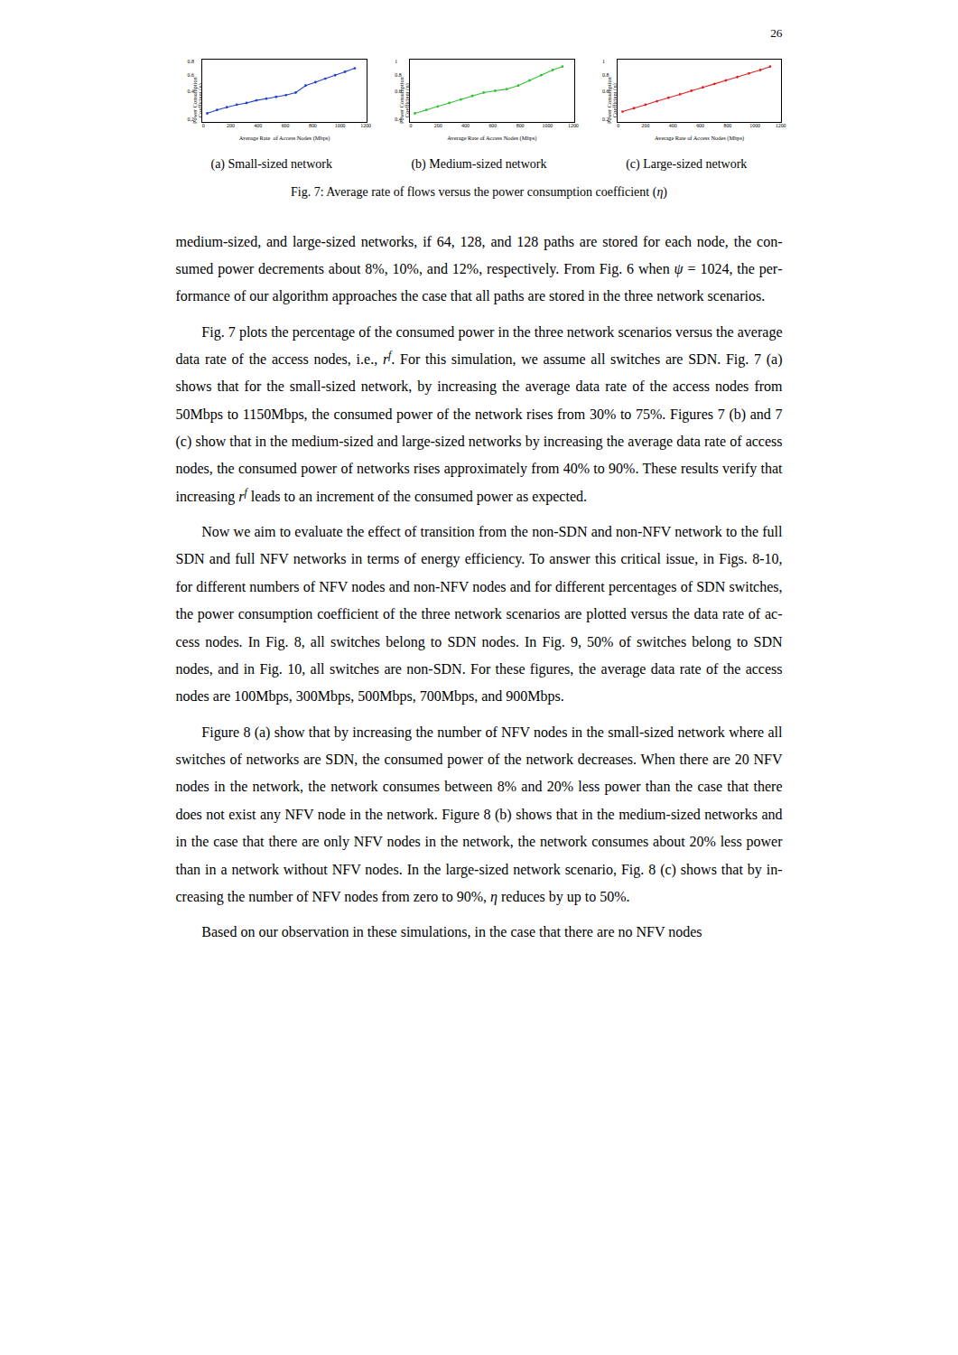26
Power Consumption
Coefficient (η)
0.8 0.6 0.4 0.2
0 200 400 600 800 1000 1200
Average Rate of Access Nodes (Mbps)
(a) Small-sized network
Power Consumption
Coefficient (η)
1 0.8 0.6 0.4
0 200 400 600 800 1000 1200
Average Rate of Access Nodes (Mbps)
(b) Medium-sized network
Power Consumption
Coefficient (η)
1 0.8 0.6 0.2
0 200 400 600 800 1000 1200
Average Rate of Access Nodes (Mbps)
(c) Large-sized network
Fig. 7: Average rate of flows versus the power consumption coefficient (η)
medium-sized, and large-sized networks, if 64, 128, and 128 paths are stored for each node, the consumed power decrements about 8%, 10%, and 12%, respectively. From Fig. 6 when ψ = 1024, the performance of our algorithm approaches the case that all paths are stored in the three network scenarios.
Fig. 7 plots the percentage of the consumed power in the three network scenarios versus the average data rate of the access nodes, i.e., rf. For this simulation, we assume all switches are SDN. Fig. 7 (a) shows that for the small-sized network, by increasing the average data rate of the access nodes from 50Mbps to 1150Mbps, the consumed power of the network rises from 30% to 75%. Figures 7 (b) and 7 (c) show that in the medium-sized and large-sized networks by increasing the average data rate of access nodes, the consumed power of networks rises approximately from 40% to 90%. These results verify that increasing rf leads to an increment of the consumed power as expected.
Now we aim to evaluate the effect of transition from the non-SDN and non-NFV network to the full SDN and full NFV networks in terms of energy efficiency. To answer this critical issue, in Figs. 8-10, for different numbers of NFV nodes and non-NFV nodes and for different percentages of SDN switches, the power consumption coefficient of the three network scenarios are plotted versus the data rate of access nodes. In Fig. 8, all switches belong to SDN nodes. In Fig. 9, 50% of switches belong to SDN nodes, and in Fig. 10, all switches are non-SDN. For these figures, the average data rate of the access nodes are 100Mbps, 300Mbps, 500Mbps, 700Mbps, and 900Mbps.
Figure 8 (a) show that by increasing the number of NFV nodes in the small-sized network where all switches of networks are SDN, the consumed power of the network decreases. When there are 20 NFV nodes in the network, the network consumes between 8% and 20% less power than the case that there does not exist any NFV node in the network. Figure 8 (b) shows that in the medium-sized networks and in the case that there are only NFV nodes in the network, the network consumes about 20% less power than in a network without NFV nodes. In the large-sized network scenario, Fig. 8 (c) shows that by increasing the number of NFV nodes from zero to 90%, η reduces by up to 50%.
Based on our observation in these simulations, in the case that there are no NFV nodes